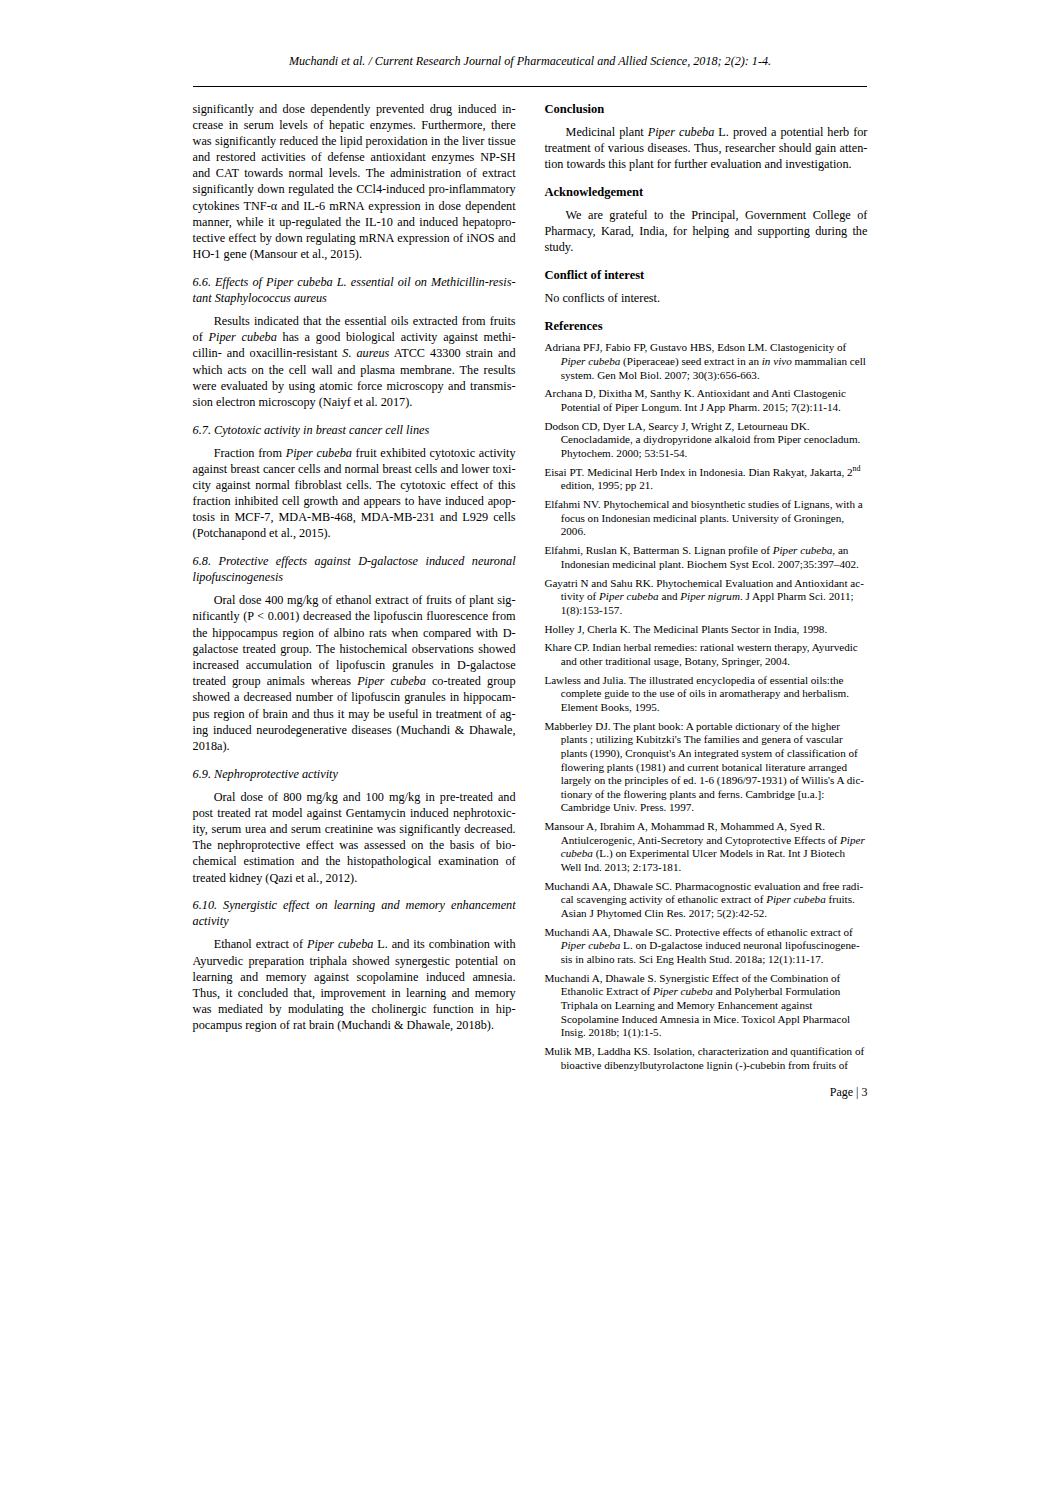Muchandi et al. / Current Research Journal of Pharmaceutical and Allied Science, 2018; 2(2): 1-4.
significantly and dose dependently prevented drug induced increase in serum levels of hepatic enzymes. Furthermore, there was significantly reduced the lipid peroxidation in the liver tissue and restored activities of defense antioxidant enzymes NP-SH and CAT towards normal levels. The administration of extract significantly down regulated the CCl4-induced pro-inflammatory cytokines TNF-α and IL-6 mRNA expression in dose dependent manner, while it up-regulated the IL-10 and induced hepatoprotective effect by down regulating mRNA expression of iNOS and HO-1 gene (Mansour et al., 2015).
6.6. Effects of Piper cubeba L. essential oil on Methicillin-resistant Staphylococcus aureus
Results indicated that the essential oils extracted from fruits of Piper cubeba has a good biological activity against methicillin- and oxacillin-resistant S. aureus ATCC 43300 strain and which acts on the cell wall and plasma membrane. The results were evaluated by using atomic force microscopy and transmission electron microscopy (Naiyf et al. 2017).
6.7. Cytotoxic activity in breast cancer cell lines
Fraction from Piper cubeba fruit exhibited cytotoxic activity against breast cancer cells and normal breast cells and lower toxicity against normal fibroblast cells. The cytotoxic effect of this fraction inhibited cell growth and appears to have induced apoptosis in MCF-7, MDA-MB-468, MDA-MB-231 and L929 cells (Potchanapond et al., 2015).
6.8. Protective effects against D-galactose induced neuronal lipofuscinogenesis
Oral dose 400 mg/kg of ethanol extract of fruits of plant significantly (P < 0.001) decreased the lipofuscin fluorescence from the hippocampus region of albino rats when compared with D-galactose treated group. The histochemical observations showed increased accumulation of lipofuscin granules in D-galactose treated group animals whereas Piper cubeba co-treated group showed a decreased number of lipofuscin granules in hippocampus region of brain and thus it may be useful in treatment of aging induced neurodegenerative diseases (Muchandi & Dhawale, 2018a).
6.9. Nephroprotective activity
Oral dose of 800 mg/kg and 100 mg/kg in pre-treated and post treated rat model against Gentamycin induced nephrotoxicity, serum urea and serum creatinine was significantly decreased. The nephroprotective effect was assessed on the basis of biochemical estimation and the histopathological examination of treated kidney (Qazi et al., 2012).
6.10. Synergistic effect on learning and memory enhancement activity
Ethanol extract of Piper cubeba L. and its combination with Ayurvedic preparation triphala showed synergestic potential on learning and memory against scopolamine induced amnesia. Thus, it concluded that, improvement in learning and memory was mediated by modulating the cholinergic function in hippocampus region of rat brain (Muchandi & Dhawale, 2018b).
Conclusion
Medicinal plant Piper cubeba L. proved a potential herb for treatment of various diseases. Thus, researcher should gain attention towards this plant for further evaluation and investigation.
Acknowledgement
We are grateful to the Principal, Government College of Pharmacy, Karad, India, for helping and supporting during the study.
Conflict of interest
No conflicts of interest.
References
Adriana PFJ, Fabio FP, Gustavo HBS, Edson LM. Clastogenicity of Piper cubeba (Piperaceae) seed extract in an in vivo mammalian cell system. Gen Mol Biol. 2007; 30(3):656-663.
Archana D, Dixitha M, Santhy K. Antioxidant and Anti Clastogenic Potential of Piper Longum. Int J App Pharm. 2015; 7(2):11-14.
Dodson CD, Dyer LA, Searcy J, Wright Z, Letourneau DK. Cenocladamide, a diydropyridone alkaloid from Piper cenocladum. Phytochem. 2000; 53:51-54.
Eisai PT. Medicinal Herb Index in Indonesia. Dian Rakyat, Jakarta, 2nd edition, 1995; pp 21.
Elfahmi NV. Phytochemical and biosynthetic studies of Lignans, with a focus on Indonesian medicinal plants. University of Groningen, 2006.
Elfahmi, Ruslan K, Batterman S. Lignan profile of Piper cubeba, an Indonesian medicinal plant. Biochem Syst Ecol. 2007;35:397–402.
Gayatri N and Sahu RK. Phytochemical Evaluation and Antioxidant activity of Piper cubeba and Piper nigrum. J Appl Pharm Sci. 2011; 1(8):153-157.
Holley J, Cherla K. The Medicinal Plants Sector in India, 1998.
Khare CP. Indian herbal remedies: rational western therapy, Ayurvedic and other traditional usage, Botany, Springer, 2004.
Lawless and Julia. The illustrated encyclopedia of essential oils:the complete guide to the use of oils in aromatherapy and herbalism. Element Books, 1995.
Mabberley DJ. The plant book: A portable dictionary of the higher plants ; utilizing Kubitzki's The families and genera of vascular plants (1990), Cronquist's An integrated system of classification of flowering plants (1981) and current botanical literature arranged largely on the principles of ed. 1-6 (1896/97-1931) of Willis's A dictionary of the flowering plants and ferns. Cambridge [u.a.]: Cambridge Univ. Press. 1997.
Mansour A, Ibrahim A, Mohammad R, Mohammed A, Syed R. Antiulcerogenic, Anti-Secretory and Cytoprotective Effects of Piper cubeba (L.) on Experimental Ulcer Models in Rat. Int J Biotech Well Ind. 2013; 2:173-181.
Muchandi AA, Dhawale SC. Pharmacognostic evaluation and free radical scavenging activity of ethanolic extract of Piper cubeba fruits. Asian J Phytomed Clin Res. 2017; 5(2):42-52.
Muchandi AA, Dhawale SC. Protective effects of ethanolic extract of Piper cubeba L. on D-galactose induced neuronal lipofuscinogenesis in albino rats. Sci Eng Health Stud. 2018a; 12(1):11-17.
Muchandi A, Dhawale S. Synergistic Effect of the Combination of Ethanolic Extract of Piper cubeba and Polyherbal Formulation Triphala on Learning and Memory Enhancement against Scopolamine Induced Amnesia in Mice. Toxicol Appl Pharmacol Insig. 2018b; 1(1):1-5.
Mulik MB, Laddha KS. Isolation, characterization and quantification of bioactive dibenzylbutyrolactone lignin (-)-cubebin from fruits of
Page | 3